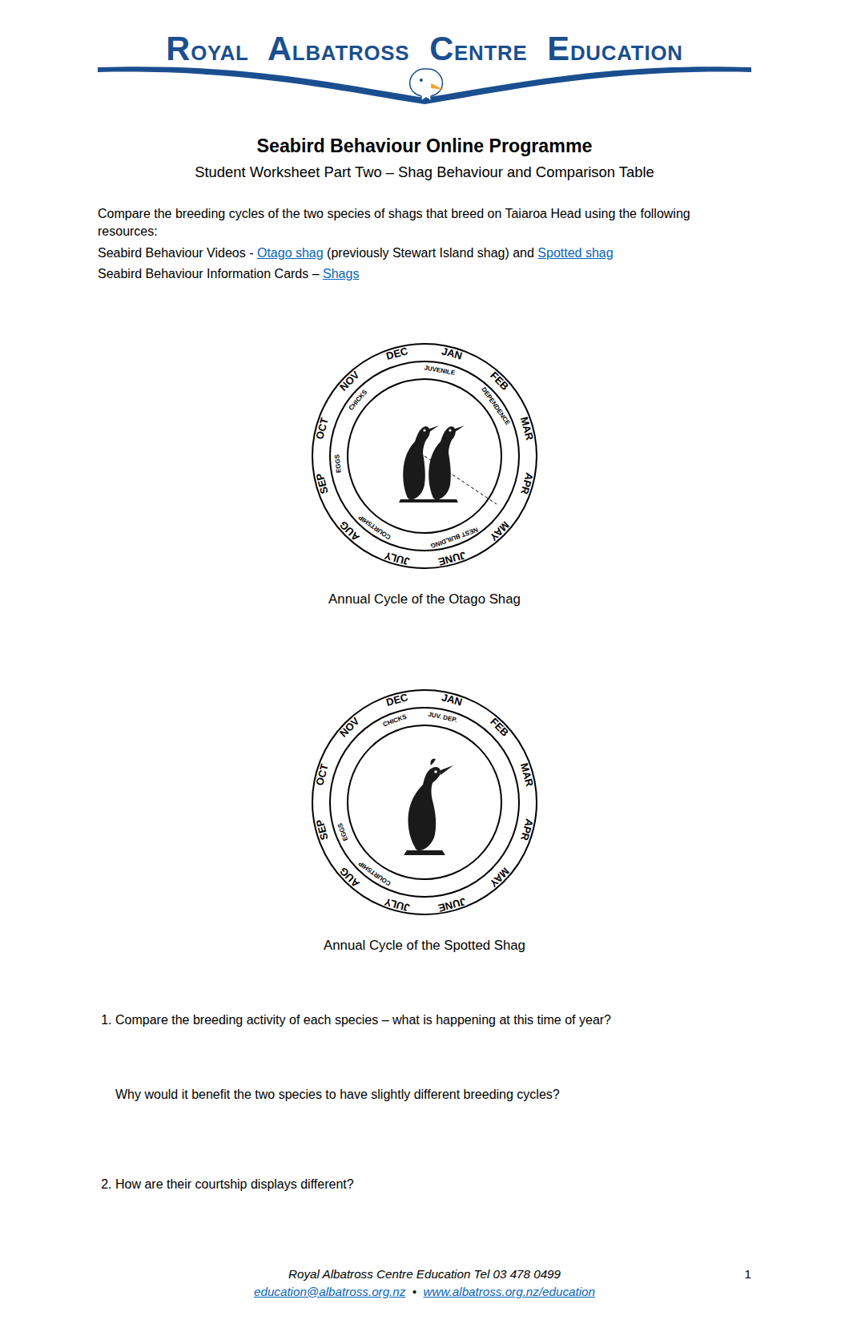ROYAL ALBATROSS CENTRE EDUCATION
Seabird Behaviour Online Programme
Student Worksheet Part Two – Shag Behaviour and Comparison Table
Compare the breeding cycles of the two species of shags that breed on Taiaroa Head using the following resources:
Seabird Behaviour Videos - Otago shag (previously Stewart Island shag) and Spotted shag
Seabird Behaviour Information Cards – Shags
DEC JAN FEB MAR APR MAY JUNE JULY AUG SEP OCT NOV JUVENILE DEPENDENCE NEST BUILDING COURTSHIP EGGS CHICKS
Annual Cycle of the Otago Shag
DEC JAN FEB MAR APR MAY JUNE JULY AUG SEP OCT NOV JUV. DEP. CHICKS EGGS COURTSHIP
Annual Cycle of the Spotted Shag
Compare the breeding activity of each species – what is happening at this time of year?
Why would it benefit the two species to have slightly different breeding cycles?
How are their courtship displays different?
1 Royal Albatross Centre Education Tel 03 478 0499
education@albatross.org.nz • www.albatross.org.nz/education